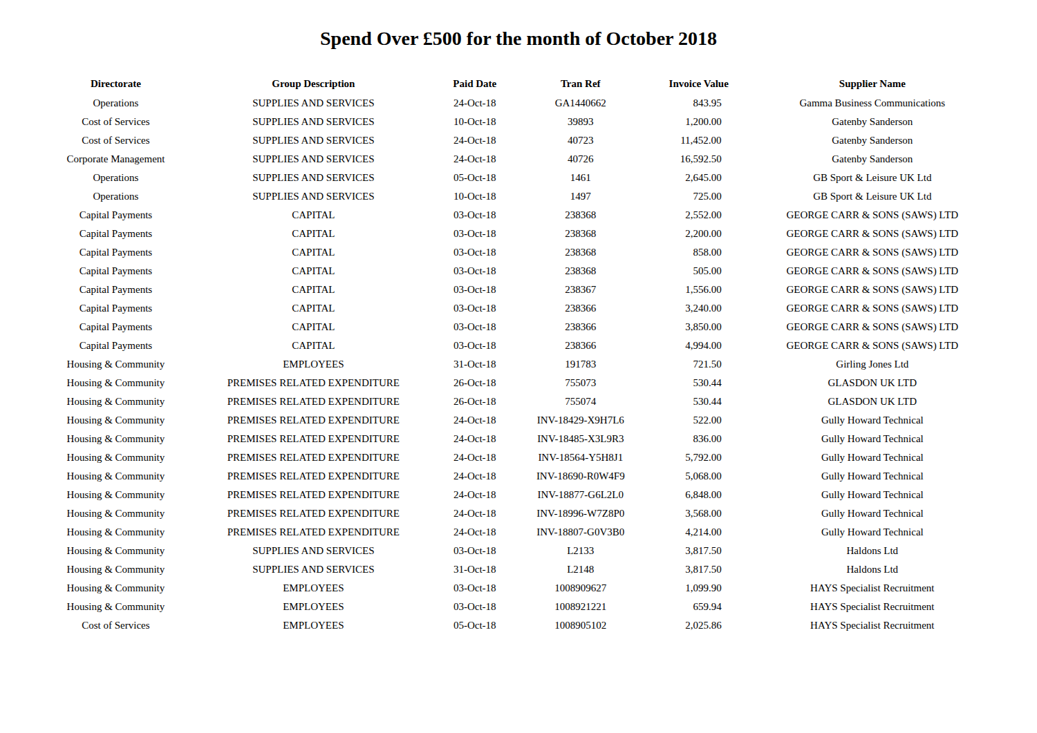Spend Over £500 for the month of October 2018
| Directorate | Group Description | Paid Date | Tran Ref | Invoice Value | Supplier Name |
| --- | --- | --- | --- | --- | --- |
| Operations | SUPPLIES AND SERVICES | 24-Oct-18 | GA1440662 | 843.95 | Gamma Business Communications |
| Cost of Services | SUPPLIES AND SERVICES | 10-Oct-18 | 39893 | 1,200.00 | Gatenby Sanderson |
| Cost of Services | SUPPLIES AND SERVICES | 24-Oct-18 | 40723 | 11,452.00 | Gatenby Sanderson |
| Corporate Management | SUPPLIES AND SERVICES | 24-Oct-18 | 40726 | 16,592.50 | Gatenby Sanderson |
| Operations | SUPPLIES AND SERVICES | 05-Oct-18 | 1461 | 2,645.00 | GB Sport & Leisure UK Ltd |
| Operations | SUPPLIES AND SERVICES | 10-Oct-18 | 1497 | 725.00 | GB Sport & Leisure UK Ltd |
| Capital Payments | CAPITAL | 03-Oct-18 | 238368 | 2,552.00 | GEORGE CARR & SONS (SAWS) LTD |
| Capital Payments | CAPITAL | 03-Oct-18 | 238368 | 2,200.00 | GEORGE CARR & SONS (SAWS) LTD |
| Capital Payments | CAPITAL | 03-Oct-18 | 238368 | 858.00 | GEORGE CARR & SONS (SAWS) LTD |
| Capital Payments | CAPITAL | 03-Oct-18 | 238368 | 505.00 | GEORGE CARR & SONS (SAWS) LTD |
| Capital Payments | CAPITAL | 03-Oct-18 | 238367 | 1,556.00 | GEORGE CARR & SONS (SAWS) LTD |
| Capital Payments | CAPITAL | 03-Oct-18 | 238366 | 3,240.00 | GEORGE CARR & SONS (SAWS) LTD |
| Capital Payments | CAPITAL | 03-Oct-18 | 238366 | 3,850.00 | GEORGE CARR & SONS (SAWS) LTD |
| Capital Payments | CAPITAL | 03-Oct-18 | 238366 | 4,994.00 | GEORGE CARR & SONS (SAWS) LTD |
| Housing & Community | EMPLOYEES | 31-Oct-18 | 191783 | 721.50 | Girling Jones Ltd |
| Housing & Community | PREMISES RELATED EXPENDITURE | 26-Oct-18 | 755073 | 530.44 | GLASDON UK LTD |
| Housing & Community | PREMISES RELATED EXPENDITURE | 26-Oct-18 | 755074 | 530.44 | GLASDON UK LTD |
| Housing & Community | PREMISES RELATED EXPENDITURE | 24-Oct-18 | INV-18429-X9H7L6 | 522.00 | Gully Howard Technical |
| Housing & Community | PREMISES RELATED EXPENDITURE | 24-Oct-18 | INV-18485-X3L9R3 | 836.00 | Gully Howard Technical |
| Housing & Community | PREMISES RELATED EXPENDITURE | 24-Oct-18 | INV-18564-Y5H8J1 | 5,792.00 | Gully Howard Technical |
| Housing & Community | PREMISES RELATED EXPENDITURE | 24-Oct-18 | INV-18690-R0W4F9 | 5,068.00 | Gully Howard Technical |
| Housing & Community | PREMISES RELATED EXPENDITURE | 24-Oct-18 | INV-18877-G6L2L0 | 6,848.00 | Gully Howard Technical |
| Housing & Community | PREMISES RELATED EXPENDITURE | 24-Oct-18 | INV-18996-W7Z8P0 | 3,568.00 | Gully Howard Technical |
| Housing & Community | PREMISES RELATED EXPENDITURE | 24-Oct-18 | INV-18807-G0V3B0 | 4,214.00 | Gully Howard Technical |
| Housing & Community | SUPPLIES AND SERVICES | 03-Oct-18 | L2133 | 3,817.50 | Haldons Ltd |
| Housing & Community | SUPPLIES AND SERVICES | 31-Oct-18 | L2148 | 3,817.50 | Haldons Ltd |
| Housing & Community | EMPLOYEES | 03-Oct-18 | 1008909627 | 1,099.90 | HAYS Specialist Recruitment |
| Housing & Community | EMPLOYEES | 03-Oct-18 | 1008921221 | 659.94 | HAYS Specialist Recruitment |
| Cost of Services | EMPLOYEES | 05-Oct-18 | 1008905102 | 2,025.86 | HAYS Specialist Recruitment |